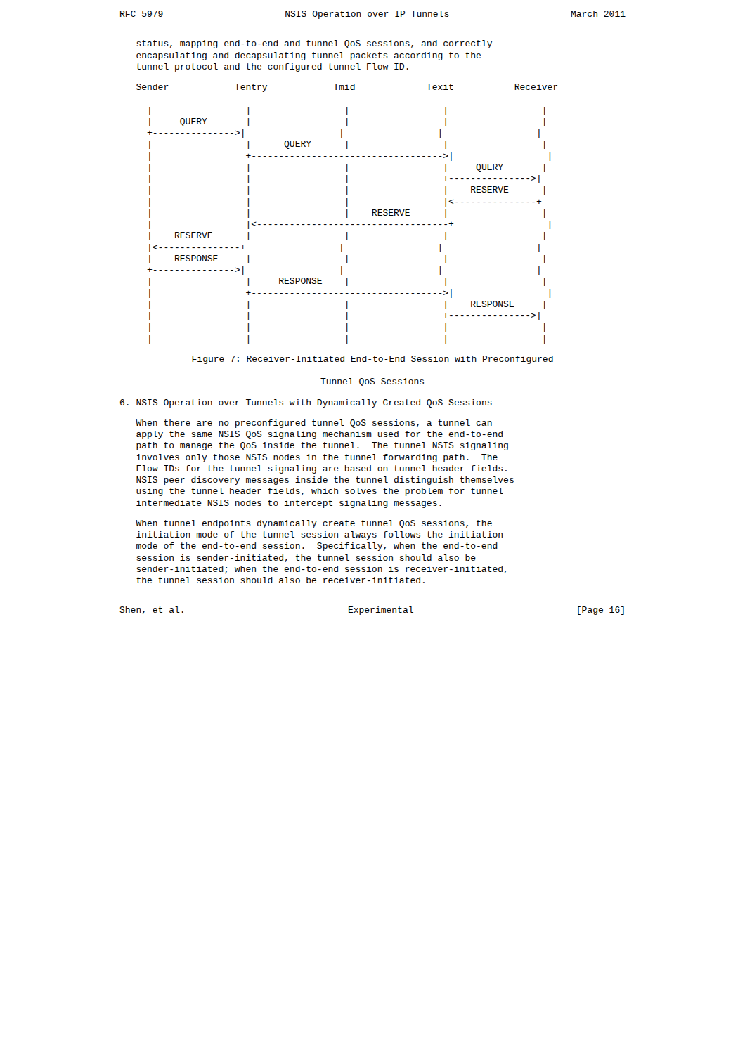RFC 5979 NSIS Operation over IP Tunnels March 2011
status, mapping end-to-end and tunnel QoS sessions, and correctly encapsulating and decapsulating tunnel packets according to the tunnel protocol and the configured tunnel Flow ID.
   Sender            Tentry            Tmid             Texit           Receiver

     |                 |                 |                 |                 |
     |     QUERY       |                 |                 |                 |
     +--------------->|                 |                 |                 |
     |                 |      QUERY      |                 |                 |
     |                 +----------------------------------->|                 |
     |                 |                 |                 |     QUERY       |
     |                 |                 |                 +--------------->|
     |                 |                 |                 |    RESERVE      |
     |                 |                 |                 |<---------------+
     |                 |                 |    RESERVE      |                 |
     |                 |<-----------------------------------+                 |
     |    RESERVE      |                 |                 |                 |
     |<---------------+                 |                 |                 |
     |    RESPONSE     |                 |                 |                 |
     +--------------->|                 |                 |                 |
     |                 |     RESPONSE    |                 |                 |
     |                 +----------------------------------->|                 |
     |                 |                 |                 |    RESPONSE     |
     |                 |                 |                 +--------------->|
     |                 |                 |                 |                 |
     |                 |                 |                 |                 |
Figure 7: Receiver-Initiated End-to-End Session with Preconfigured
Tunnel QoS Sessions
6. NSIS Operation over Tunnels with Dynamically Created QoS Sessions
When there are no preconfigured tunnel QoS sessions, a tunnel can apply the same NSIS QoS signaling mechanism used for the end-to-end path to manage the QoS inside the tunnel. The tunnel NSIS signaling involves only those NSIS nodes in the tunnel forwarding path. The Flow IDs for the tunnel signaling are based on tunnel header fields. NSIS peer discovery messages inside the tunnel distinguish themselves using the tunnel header fields, which solves the problem for tunnel intermediate NSIS nodes to intercept signaling messages.
When tunnel endpoints dynamically create tunnel QoS sessions, the initiation mode of the tunnel session always follows the initiation mode of the end-to-end session. Specifically, when the end-to-end session is sender-initiated, the tunnel session should also be sender-initiated; when the end-to-end session is receiver-initiated, the tunnel session should also be receiver-initiated.
Shen, et al. Experimental [Page 16]